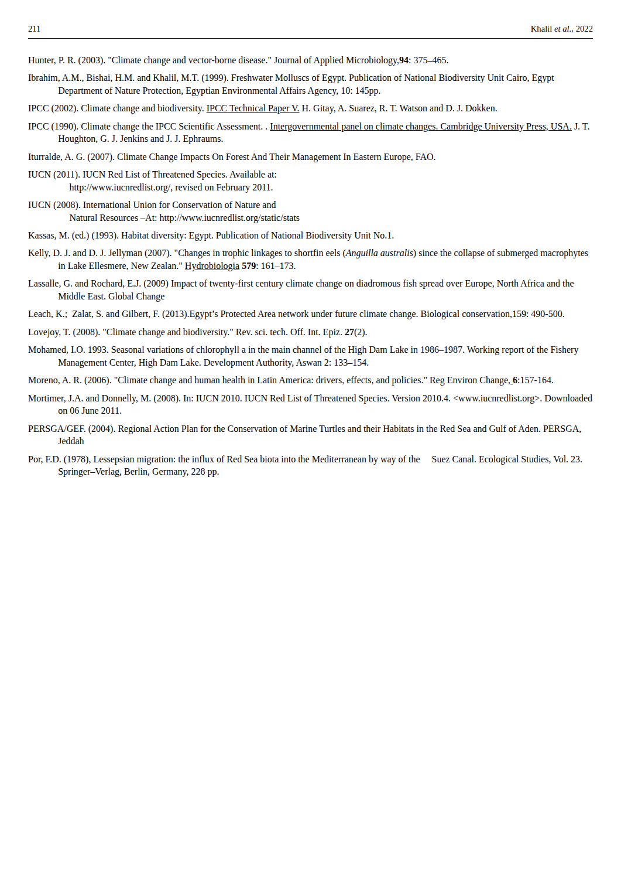211 Khalil et al., 2022
Hunter, P. R. (2003). "Climate change and vector-borne disease." Journal of Applied Microbiology,94: 375–465.
Ibrahim, A.M., Bishai, H.M. and Khalil, M.T. (1999). Freshwater Molluscs of Egypt. Publication of National Biodiversity Unit Cairo, Egypt Department of Nature Protection, Egyptian Environmental Affairs Agency, 10: 145pp.
IPCC (2002). Climate change and biodiversity. IPCC Technical Paper V. H. Gitay, A. Suarez, R. T. Watson and D. J. Dokken.
IPCC (1990). Climate change the IPCC Scientific Assessment. . Intergovernmental panel on climate changes. Cambridge University Press, USA. J. T. Houghton, G. J. Jenkins and J. J. Ephraums.
Iturralde, A. G. (2007). Climate Change Impacts On Forest And Their Management In Eastern Europe, FAO.
IUCN (2011). IUCN Red List of Threatened Species. Available at: http://www.iucnredlist.org/, revised on February 2011.
IUCN (2008). International Union for Conservation of Nature and Natural Resources –At: http://www.iucnredlist.org/static/stats
Kassas, M. (ed.) (1993). Habitat diversity: Egypt. Publication of National Biodiversity Unit No.1.
Kelly, D. J. and D. J. Jellyman (2007). "Changes in trophic linkages to shortfin eels (Anguilla australis) since the collapse of submerged macrophytes in Lake Ellesmere, New Zealan." Hydrobiologia 579: 161–173.
Lassalle, G. and Rochard, E.J. (2009) Impact of twenty-first century climate change on diadromous fish spread over Europe, North Africa and the Middle East. Global Change
Leach, K.; Zalat, S. and Gilbert, F. (2013).Egypt’s Protected Area network under future climate change. Biological conservation,159: 490-500.
Lovejoy, T. (2008). "Climate change and biodiversity." Rev. sci. tech. Off. Int. Epiz. 27(2).
Mohamed, I.O. 1993. Seasonal variations of chlorophyll a in the main channel of the High Dam Lake in 1986–1987. Working report of the Fishery Management Center, High Dam Lake. Development Authority, Aswan 2: 133–154.
Moreno, A. R. (2006). "Climate change and human health in Latin America: drivers, effects, and policies." Reg Environ Change, 6:157-164.
Mortimer, J.A. and Donnelly, M. (2008). In: IUCN 2010. IUCN Red List of Threatened Species. Version 2010.4. <www.iucnredlist.org>. Downloaded on 06 June 2011.
PERSGA/GEF. (2004). Regional Action Plan for the Conservation of Marine Turtles and their Habitats in the Red Sea and Gulf of Aden. PERSGA, Jeddah
Por, F.D. (1978), Lessepsian migration: the influx of Red Sea biota into the Mediterranean by way of the Suez Canal. Ecological Studies, Vol. 23. Springer–Verlag, Berlin, Germany, 228 pp.